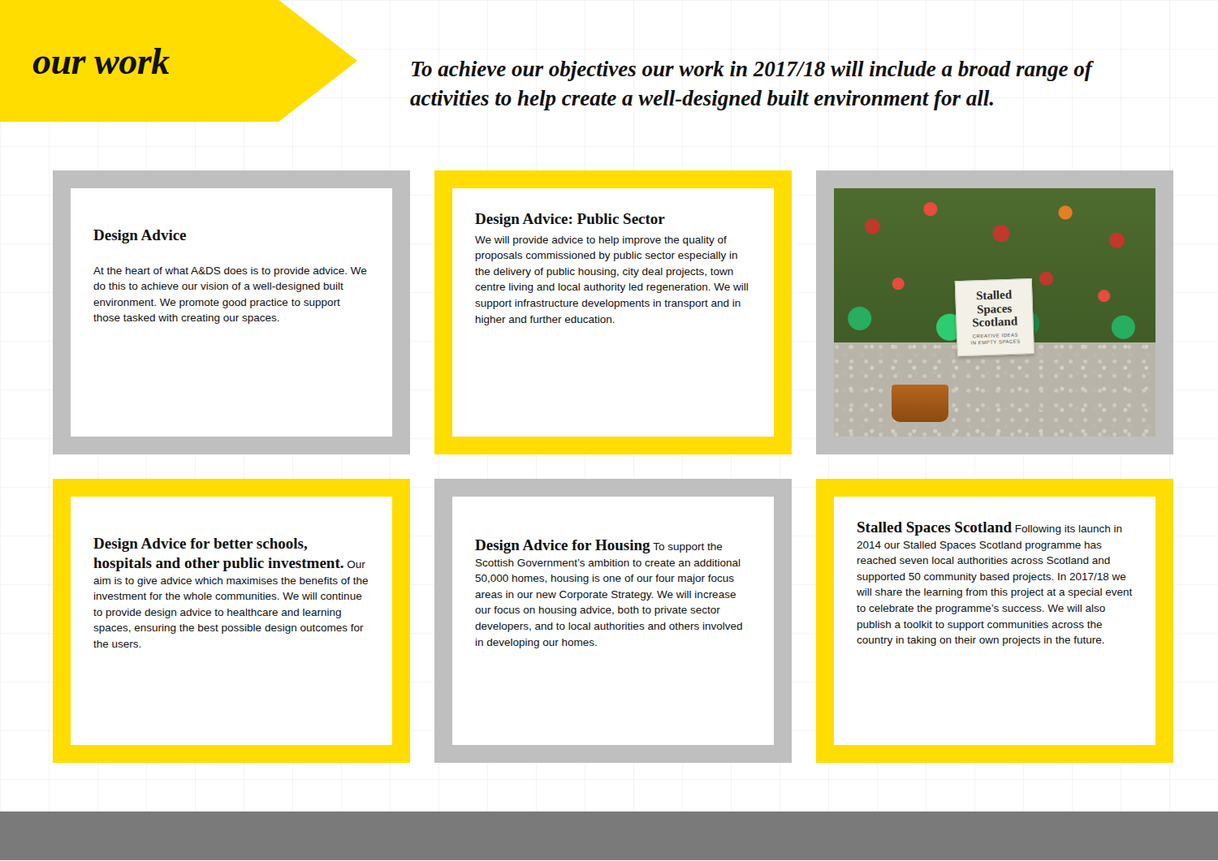our work
To achieve our objectives our work in 2017/18 will include a broad range of activities to help create a well-designed built environment for all.
Design Advice
At the heart of what A&DS does is to provide advice. We do this to achieve our vision of a well-designed built environment. We promote good practice to support those tasked with creating our spaces.
Design Advice: Public Sector
We will provide advice to help improve the quality of proposals commissioned by public sector especially in the delivery of public housing, city deal projects, town centre living and local authority led regeneration. We will support infrastructure developments in transport and in higher and further education.
Stalled
Spaces
Scotland
CREATIVE IDEAS
IN EMPTY SPACES
Design Advice for better schools, hospitals and other public investment.
Our aim is to give advice which maximises the benefits of the investment for the whole communities. We will continue to provide design advice to healthcare and learning spaces, ensuring the best possible design outcomes for the users.
Design Advice for Housing
To support the Scottish Government’s ambition to create an additional 50,000 homes, housing is one of our four major focus areas in our new Corporate Strategy. We will increase our focus on housing advice, both to private sector developers, and to local authorities and others involved in developing our homes.
Stalled Spaces Scotland
Following its launch in 2014 our Stalled Spaces Scotland programme has reached seven local authorities across Scotland and supported 50 community based projects. In 2017/18 we will share the learning from this project at a special event to celebrate the programme’s success. We will also publish a toolkit to support communities across the country in taking on their own projects in the future.